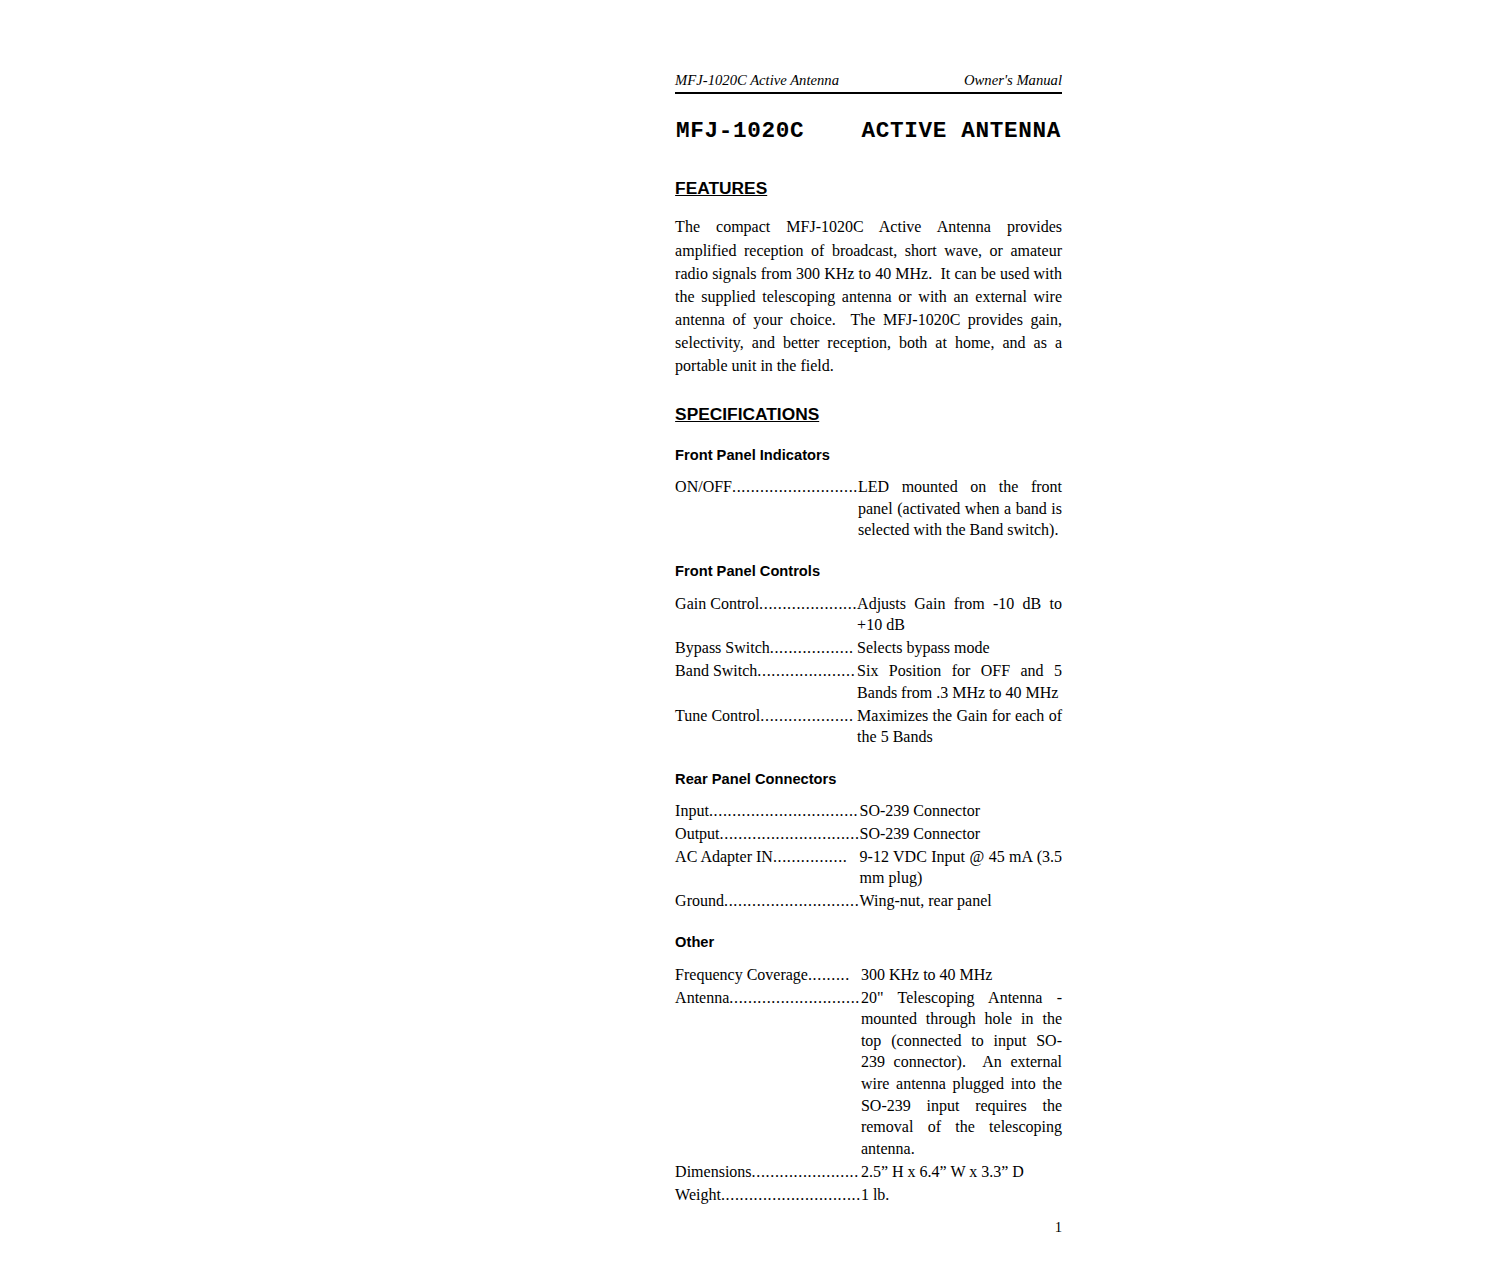MFJ-1020C Active Antenna
Owner's Manual
MFJ-1020C ACTIVE ANTENNA
FEATURES
The compact MFJ-1020C Active Antenna provides amplified reception of broadcast, short wave, or amateur radio signals from 300 KHz to 40 MHz. It can be used with the supplied telescoping antenna or with an external wire antenna of your choice. The MFJ-1020C provides gain, selectivity, and better reception, both at home, and as a portable unit in the field.
SPECIFICATIONS
Front Panel Indicators
| ON/OFF ........................... | LED mounted on the front panel (activated when a band is selected with the Band switch). |
Front Panel Controls
| Gain Control ..................... | Adjusts Gain from -10 dB to +10 dB |
| Bypass Switch .................. | Selects bypass mode |
| Band Switch ..................... | Six Position for OFF and 5 Bands from .3 MHz to 40 MHz |
| Tune Control .................... | Maximizes the Gain for each of the 5 Bands |
Rear Panel Connectors
| Input ................................ | SO-239 Connector |
| Output .............................. | SO-239 Connector |
| AC Adapter IN ................ | 9-12 VDC Input @ 45 mA (3.5 mm plug) |
| Ground ............................. | Wing-nut, rear panel |
Other
| Frequency Coverage ......... | 300 KHz to 40 MHz |
| Antenna ............................ | 20" Telescoping Antenna - mounted through hole in the top (connected to input SO-239 connector). An external wire antenna plugged into the SO-239 input requires the removal of the telescoping antenna. |
| Dimensions ....................... | 2.5” H x 6.4” W x 3.3” D |
| Weight .............................. | 1 lb. |
1